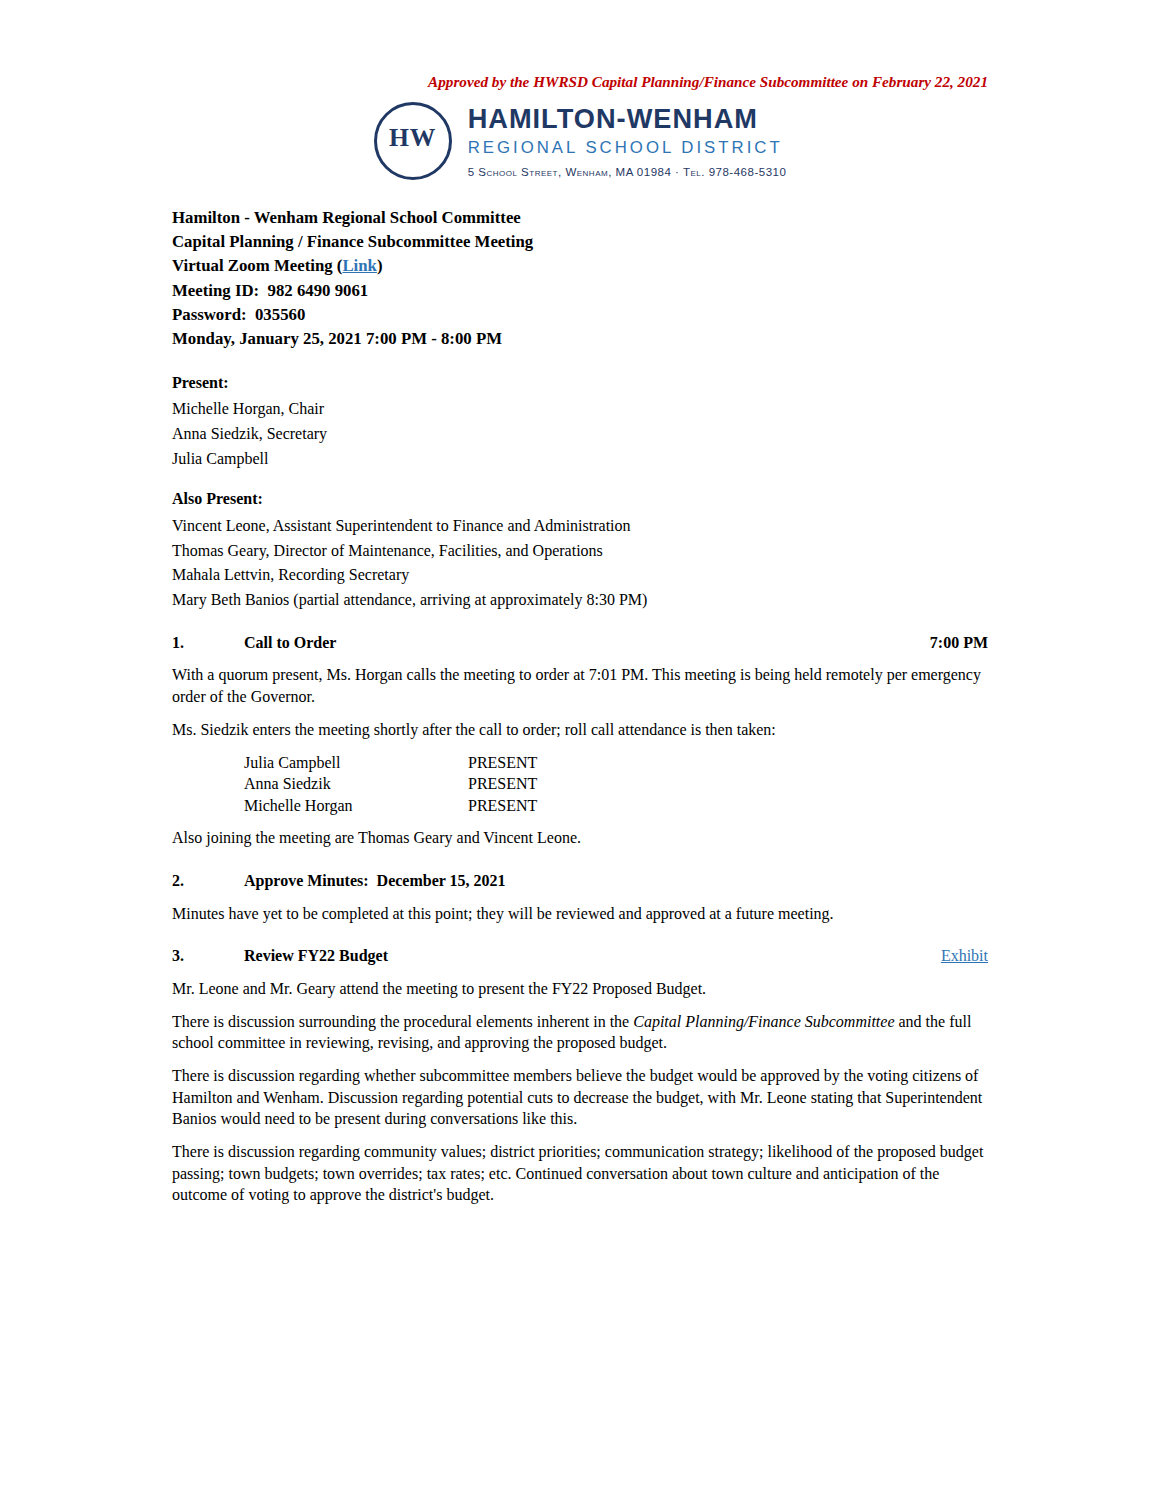Approved by the HWRSD Capital Planning/Finance Subcommittee on February 22, 2021
HW HAMILTON-WENHAM
REGIONAL SCHOOL DISTRICT
5 School Street, Wenham, MA 01984 · Tel. 978-468-5310
Hamilton - Wenham Regional School Committee
Capital Planning / Finance Subcommittee Meeting
Virtual Zoom Meeting (Link)
Meeting ID: 982 6490 9061
Password: 035560
Monday, January 25, 2021 7:00 PM - 8:00 PM
Present:
Michelle Horgan, Chair
Anna Siedzik, Secretary
Julia Campbell
Also Present:
Vincent Leone, Assistant Superintendent to Finance and Administration
Thomas Geary, Director of Maintenance, Facilities, and Operations
Mahala Lettvin, Recording Secretary
Mary Beth Banios (partial attendance, arriving at approximately 8:30 PM)
1. Call to Order 7:00 PM
With a quorum present, Ms. Horgan calls the meeting to order at 7:01 PM. This meeting is being held remotely per emergency order of the Governor.
Ms. Siedzik enters the meeting shortly after the call to order; roll call attendance is then taken:
Julia Campbell PRESENT Anna Siedzik PRESENT Michelle Horgan PRESENT
Also joining the meeting are Thomas Geary and Vincent Leone.
2. Approve Minutes: December 15, 2021
Minutes have yet to be completed at this point; they will be reviewed and approved at a future meeting.
3. Review FY22 Budget Exhibit
Mr. Leone and Mr. Geary attend the meeting to present the FY22 Proposed Budget.
There is discussion surrounding the procedural elements inherent in the Capital Planning/Finance Subcommittee and the full school committee in reviewing, revising, and approving the proposed budget.
There is discussion regarding whether subcommittee members believe the budget would be approved by the voting citizens of Hamilton and Wenham. Discussion regarding potential cuts to decrease the budget, with Mr. Leone stating that Superintendent Banios would need to be present during conversations like this.
There is discussion regarding community values; district priorities; communication strategy; likelihood of the proposed budget passing; town budgets; town overrides; tax rates; etc. Continued conversation about town culture and anticipation of the outcome of voting to approve the district's budget.